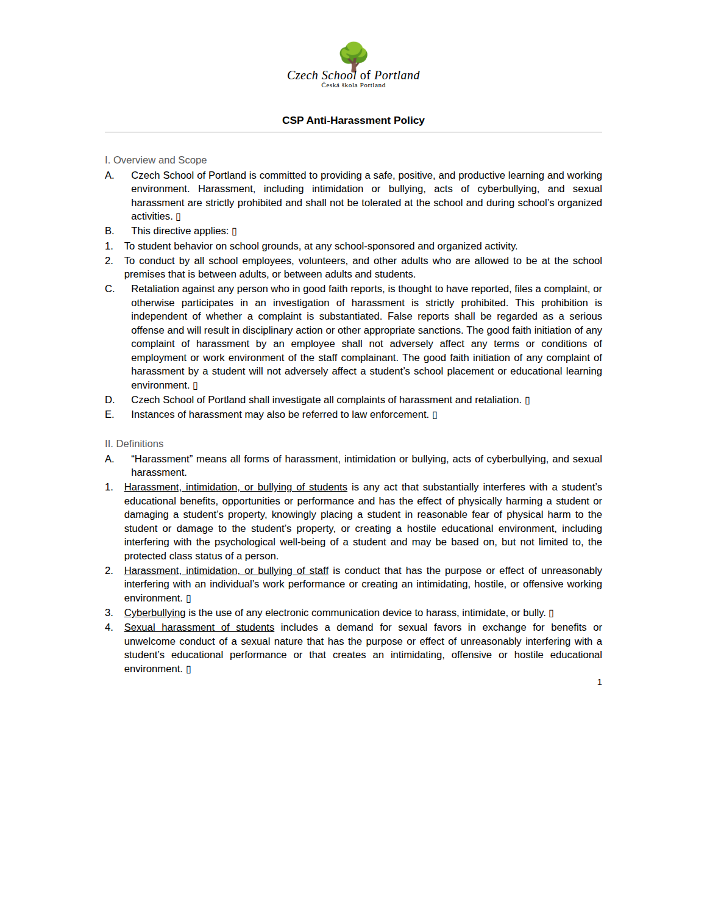🌳 Czech School of Portland Česká škola Portland
CSP Anti-Harassment Policy
I. Overview and Scope
A. Czech School of Portland is committed to providing a safe, positive, and productive learning and working environment. Harassment, including intimidation or bullying, acts of cyberbullying, and sexual harassment are strictly prohibited and shall not be tolerated at the school and during school’s organized activities. ▯
B. This directive applies: ▯
1. To student behavior on school grounds, at any school-sponsored and organized activity.
2. To conduct by all school employees, volunteers, and other adults who are allowed to be at the school premises that is between adults, or between adults and students.
C. Retaliation against any person who in good faith reports, is thought to have reported, files a complaint, or otherwise participates in an investigation of harassment is strictly prohibited. This prohibition is independent of whether a complaint is substantiated. False reports shall be regarded as a serious offense and will result in disciplinary action or other appropriate sanctions. The good faith initiation of any complaint of harassment by an employee shall not adversely affect any terms or conditions of employment or work environment of the staff complainant. The good faith initiation of any complaint of harassment by a student will not adversely affect a student’s school placement or educational learning environment. ▯
D. Czech School of Portland shall investigate all complaints of harassment and retaliation. ▯
E. Instances of harassment may also be referred to law enforcement. ▯
II. Definitions
A. “Harassment” means all forms of harassment, intimidation or bullying, acts of cyberbullying, and sexual harassment.
1. Harassment, intimidation, or bullying of students is any act that substantially interferes with a student’s educational benefits, opportunities or performance and has the effect of physically harming a student or damaging a student’s property, knowingly placing a student in reasonable fear of physical harm to the student or damage to the student’s property, or creating a hostile educational environment, including interfering with the psychological well-being of a student and may be based on, but not limited to, the protected class status of a person.
2. Harassment, intimidation, or bullying of staff is conduct that has the purpose or effect of unreasonably interfering with an individual’s work performance or creating an intimidating, hostile, or offensive working environment. ▯
3. Cyberbullying is the use of any electronic communication device to harass, intimidate, or bully. ▯
4. Sexual harassment of students includes a demand for sexual favors in exchange for benefits or unwelcome conduct of a sexual nature that has the purpose or effect of unreasonably interfering with a student’s educational performance or that creates an intimidating, offensive or hostile educational environment. ▯
1